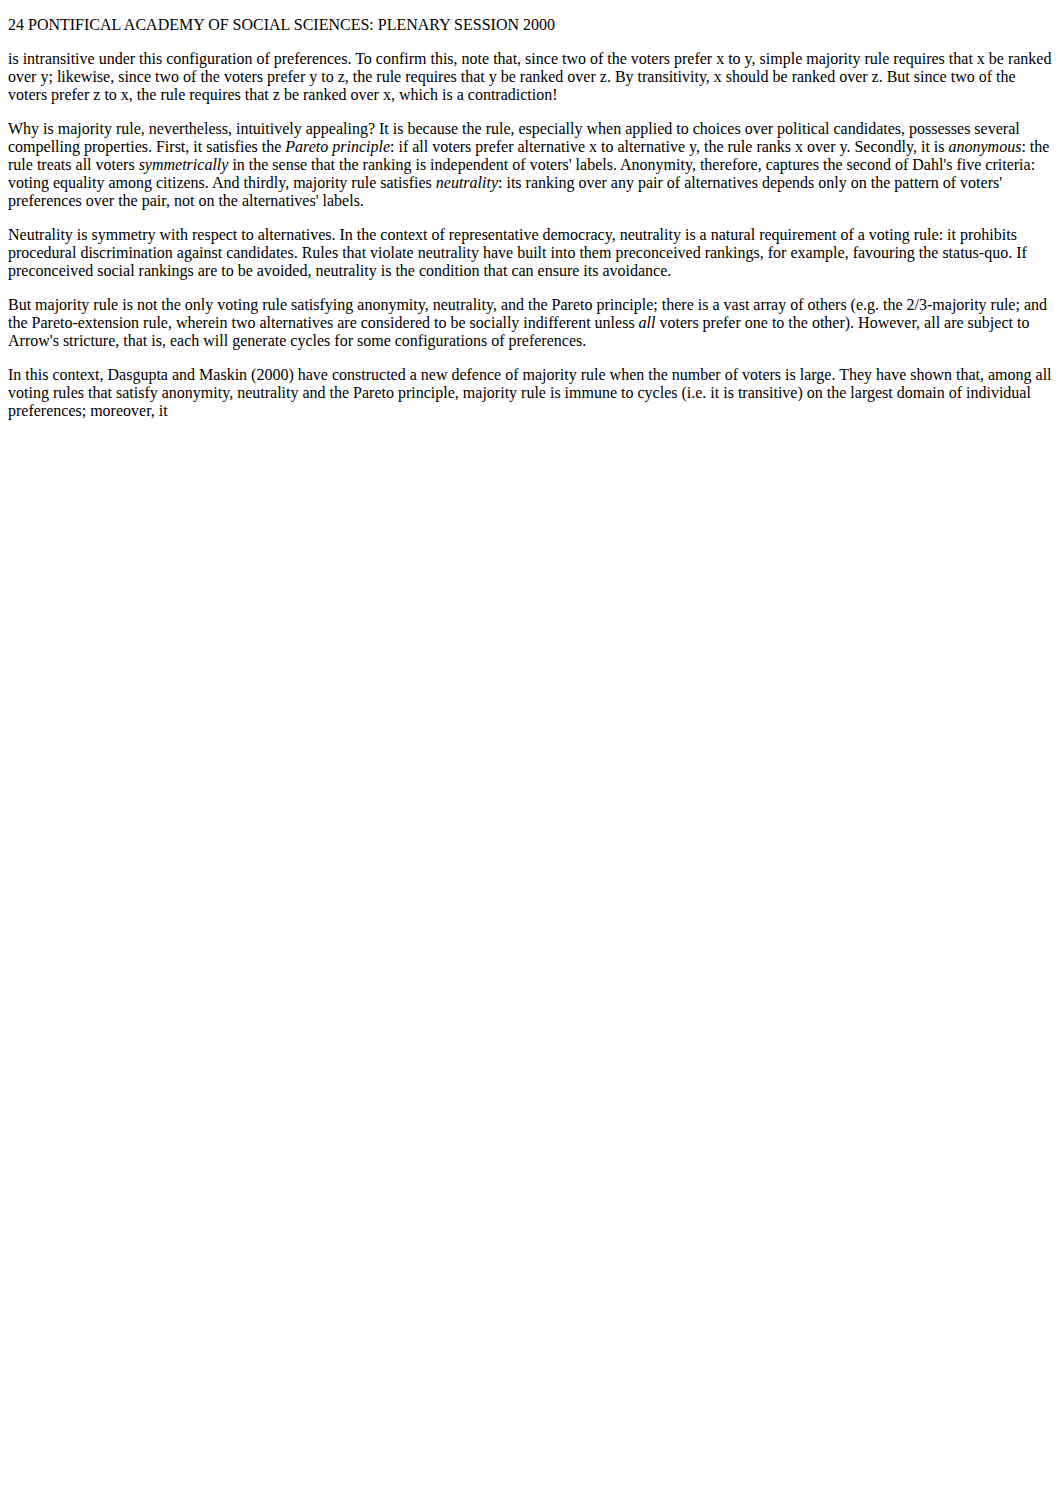24 PONTIFICAL ACADEMY OF SOCIAL SCIENCES: PLENARY SESSION 2000
is intransitive under this configuration of preferences. To confirm this, note that, since two of the voters prefer x to y, simple majority rule requires that x be ranked over y; likewise, since two of the voters prefer y to z, the rule requires that y be ranked over z. By transitivity, x should be ranked over z. But since two of the voters prefer z to x, the rule requires that z be ranked over x, which is a contradiction!
Why is majority rule, nevertheless, intuitively appealing? It is because the rule, especially when applied to choices over political candidates, possesses several compelling properties. First, it satisfies the Pareto principle: if all voters prefer alternative x to alternative y, the rule ranks x over y. Secondly, it is anonymous: the rule treats all voters symmetrically in the sense that the ranking is independent of voters' labels. Anonymity, therefore, captures the second of Dahl's five criteria: voting equality among citizens. And thirdly, majority rule satisfies neutrality: its ranking over any pair of alternatives depends only on the pattern of voters' preferences over the pair, not on the alternatives' labels.
Neutrality is symmetry with respect to alternatives. In the context of representative democracy, neutrality is a natural requirement of a voting rule: it prohibits procedural discrimination against candidates. Rules that violate neutrality have built into them preconceived rankings, for example, favouring the status-quo. If preconceived social rankings are to be avoided, neutrality is the condition that can ensure its avoidance.
But majority rule is not the only voting rule satisfying anonymity, neutrality, and the Pareto principle; there is a vast array of others (e.g. the 2/3-majority rule; and the Pareto-extension rule, wherein two alternatives are considered to be socially indifferent unless all voters prefer one to the other). However, all are subject to Arrow's stricture, that is, each will generate cycles for some configurations of preferences.
In this context, Dasgupta and Maskin (2000) have constructed a new defence of majority rule when the number of voters is large. They have shown that, among all voting rules that satisfy anonymity, neutrality and the Pareto principle, majority rule is immune to cycles (i.e. it is transitive) on the largest domain of individual preferences; moreover, it